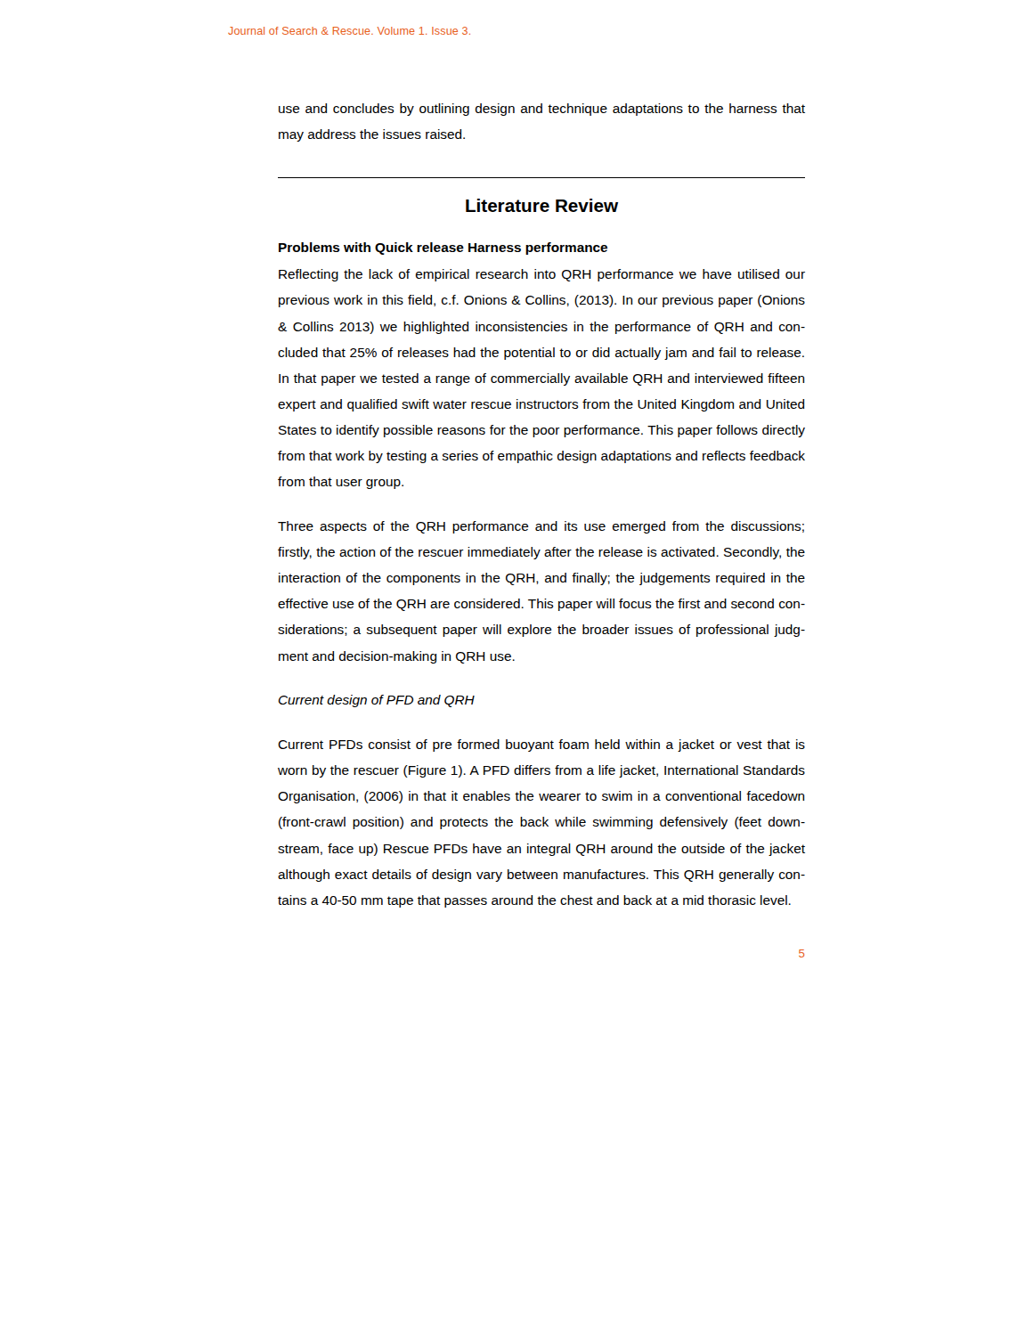Journal of Search & Rescue. Volume 1. Issue 3.
use and concludes by outlining design and technique adaptations to the harness that may address the issues raised.
Literature Review
Problems with Quick release Harness performance
Reflecting the lack of empirical research into QRH performance we have utilised our previous work in this field, c.f. Onions & Collins, (2013). In our previous paper (Onions & Collins 2013) we highlighted inconsistencies in the performance of QRH and concluded that 25% of releases had the potential to or did actually jam and fail to release. In that paper we tested a range of commercially available QRH and interviewed fifteen expert and qualified swift water rescue instructors from the United Kingdom and United States to identify possible reasons for the poor performance. This paper follows directly from that work by testing a series of empathic design adaptations and reflects feedback from that user group.
Three aspects of the QRH performance and its use emerged from the discussions; firstly, the action of the rescuer immediately after the release is activated. Secondly, the interaction of the components in the QRH, and finally; the judgements required in the effective use of the QRH are considered. This paper will focus the first and second considerations; a subsequent paper will explore the broader issues of professional judgment and decision-making in QRH use.
Current design of PFD and QRH
Current PFDs consist of pre formed buoyant foam held within a jacket or vest that is worn by the rescuer (Figure 1). A PFD differs from a life jacket, International Standards Organisation, (2006) in that it enables the wearer to swim in a conventional facedown (front-crawl position) and protects the back while swimming defensively (feet downstream, face up) Rescue PFDs have an integral QRH around the outside of the jacket although exact details of design vary between manufactures. This QRH generally contains a 40-50 mm tape that passes around the chest and back at a mid thorasic level.
5